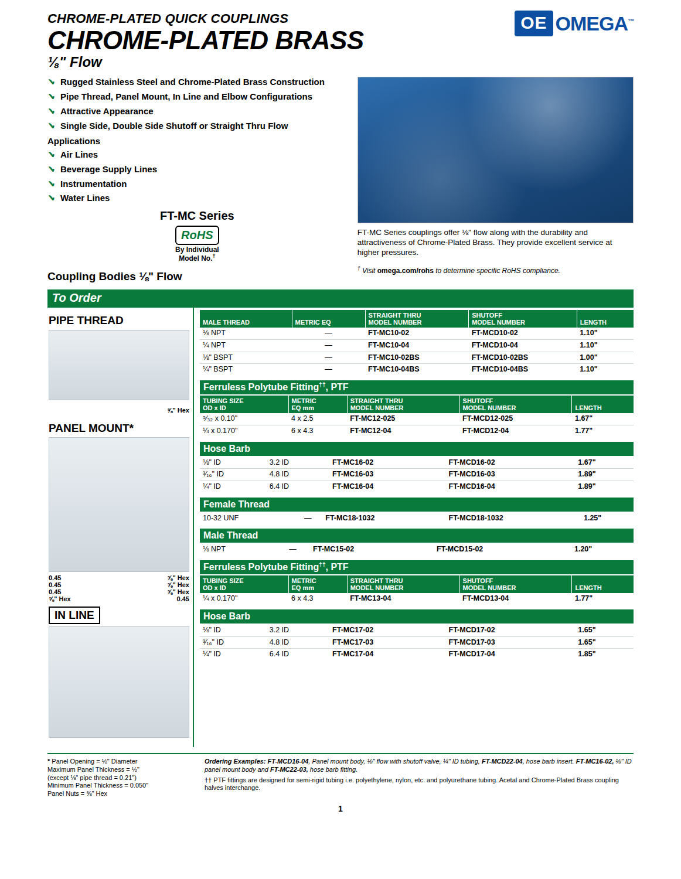OE OMEGA™
CHROME-PLATED QUICK COUPLINGS
CHROME-PLATED BRASS
⅛" Flow
Rugged Stainless Steel and Chrome-Plated Brass Construction
Pipe Thread, Panel Mount, In Line and Elbow Configurations
Attractive Appearance
Single Side, Double Side Shutoff or Straight Thru Flow
Applications
Air Lines
Beverage Supply Lines
Instrumentation
Water Lines
FT-MC Series
RoHS
By Individual
Model No.†
Coupling Bodies ⅛" Flow
Chrome-plated brass quick couplings product photo
FT-MC Series couplings offer ⅛" flow along with the durability and attractiveness of Chrome-Plated Brass. They provide excellent service at higher pressures.
† Visit omega.com/rohs to determine specific RoHS compliance.
To Order
PIPE THREAD
⅝" Hex
PANEL MOUNT*
0.45 ⅝" Hex
0.45 ⅝" Hex
0.45 ⅝" Hex
⅝" Hex 0.45
IN LINE
| MALE THREAD | METRIC EQ | STRAIGHT THRU MODEL NUMBER | SHUTOFF MODEL NUMBER | LENGTH |
| --- | --- | --- | --- | --- |
| ⅛ NPT | — | FT-MC10-02 | FT-MCD10-02 | 1.10" |
| ¼ NPT | — | FT-MC10-04 | FT-MCD10-04 | 1.10" |
| ⅛" BSPT | — | FT-MC10-02BS | FT-MCD10-02BS | 1.00" |
| ¼" BSPT | — | FT-MC10-04BS | FT-MCD10-04BS | 1.10" |
Ferruless Polytube Fitting††, PTF
| TUBING SIZE OD x ID | METRIC EQ mm | STRAIGHT THRU MODEL NUMBER | SHUTOFF MODEL NUMBER | LENGTH |
| --- | --- | --- | --- | --- |
| ⁵⁄₃₂ x 0.10" | 4 x 2.5 | FT-MC12-025 | FT-MCD12-025 | 1.67" |
| ¼ x 0.170" | 6 x 4.3 | FT-MC12-04 | FT-MCD12-04 | 1.77" |
Hose Barb
| ⅛" ID | 3.2 ID | FT-MC16-02 | FT-MCD16-02 | 1.67" |
| ³⁄₁₆" ID | 4.8 ID | FT-MC16-03 | FT-MCD16-03 | 1.89" |
| ¼" ID | 6.4 ID | FT-MC16-04 | FT-MCD16-04 | 1.89" |
Female Thread
| 10-32 UNF | — | FT-MC18-1032 | FT-MCD18-1032 | 1.25" |
Male Thread
| ⅛ NPT | — | FT-MC15-02 | FT-MCD15-02 | 1.20" |
Ferruless Polytube Fitting††, PTF
| TUBING SIZE OD x ID | METRIC EQ mm | STRAIGHT THRU MODEL NUMBER | SHUTOFF MODEL NUMBER | LENGTH |
| --- | --- | --- | --- | --- |
| ¼ x 0.170" | 6 x 4.3 | FT-MC13-04 | FT-MCD13-04 | 1.77" |
Hose Barb
| ⅛" ID | 3.2 ID | FT-MC17-02 | FT-MCD17-02 | 1.65" |
| ³⁄₁₆" ID | 4.8 ID | FT-MC17-03 | FT-MCD17-03 | 1.65" |
| ¼" ID | 6.4 ID | FT-MC17-04 | FT-MCD17-04 | 1.85" |
* Panel Opening = ½" Diameter
Maximum Panel Thickness = ½"
(except ⅛" pipe thread = 0.21")
Minimum Panel Thickness = 0.050"
Panel Nuts = ⅝" Hex
Ordering Examples: FT-MCD16-04, Panel mount body, ⅛" flow with shutoff valve, ¼" ID tubing, FT-MCD22-04, hose barb insert. FT-MC16-02, ⅛" ID panel mount body and FT-MC22-03, hose barb fitting.
†† PTF fittings are designed for semi-rigid tubing i.e. polyethylene, nylon, etc. and polyurethane tubing. Acetal and Chrome-Plated Brass coupling halves interchange.
1